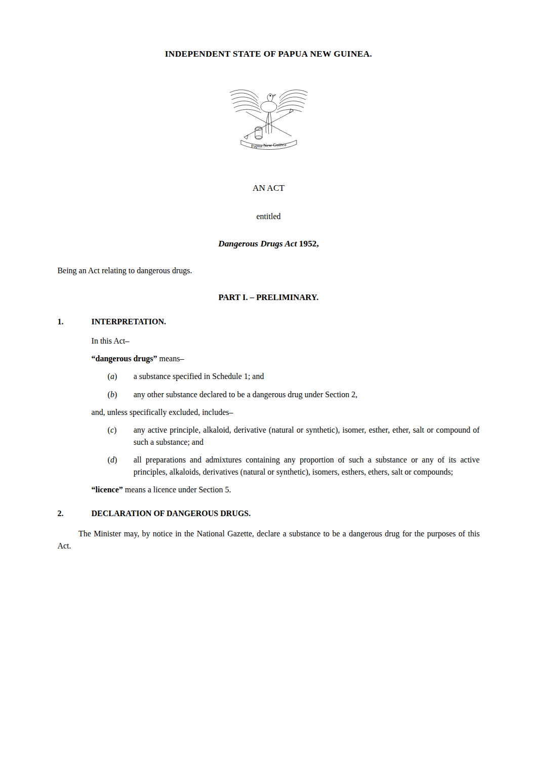INDEPENDENT STATE OF PAPUA NEW GUINEA.
Papua New Guinea
AN ACT
entitled
Dangerous Drugs Act 1952,
Being an Act relating to dangerous drugs.
PART I. – PRELIMINARY.
1. INTERPRETATION.
In this Act–
“dangerous drugs” means–
(a) a substance specified in Schedule 1; and
(b) any other substance declared to be a dangerous drug under Section 2,
and, unless specifically excluded, includes–
(c) any active principle, alkaloid, derivative (natural or synthetic), isomer, esther, ether, salt or compound of such a substance; and
(d) all preparations and admixtures containing any proportion of such a substance or any of its active principles, alkaloids, derivatives (natural or synthetic), isomers, esthers, ethers, salt or compounds;
“licence” means a licence under Section 5.
2. DECLARATION OF DANGEROUS DRUGS.
The Minister may, by notice in the National Gazette, declare a substance to be a dangerous drug for the purposes of this Act.